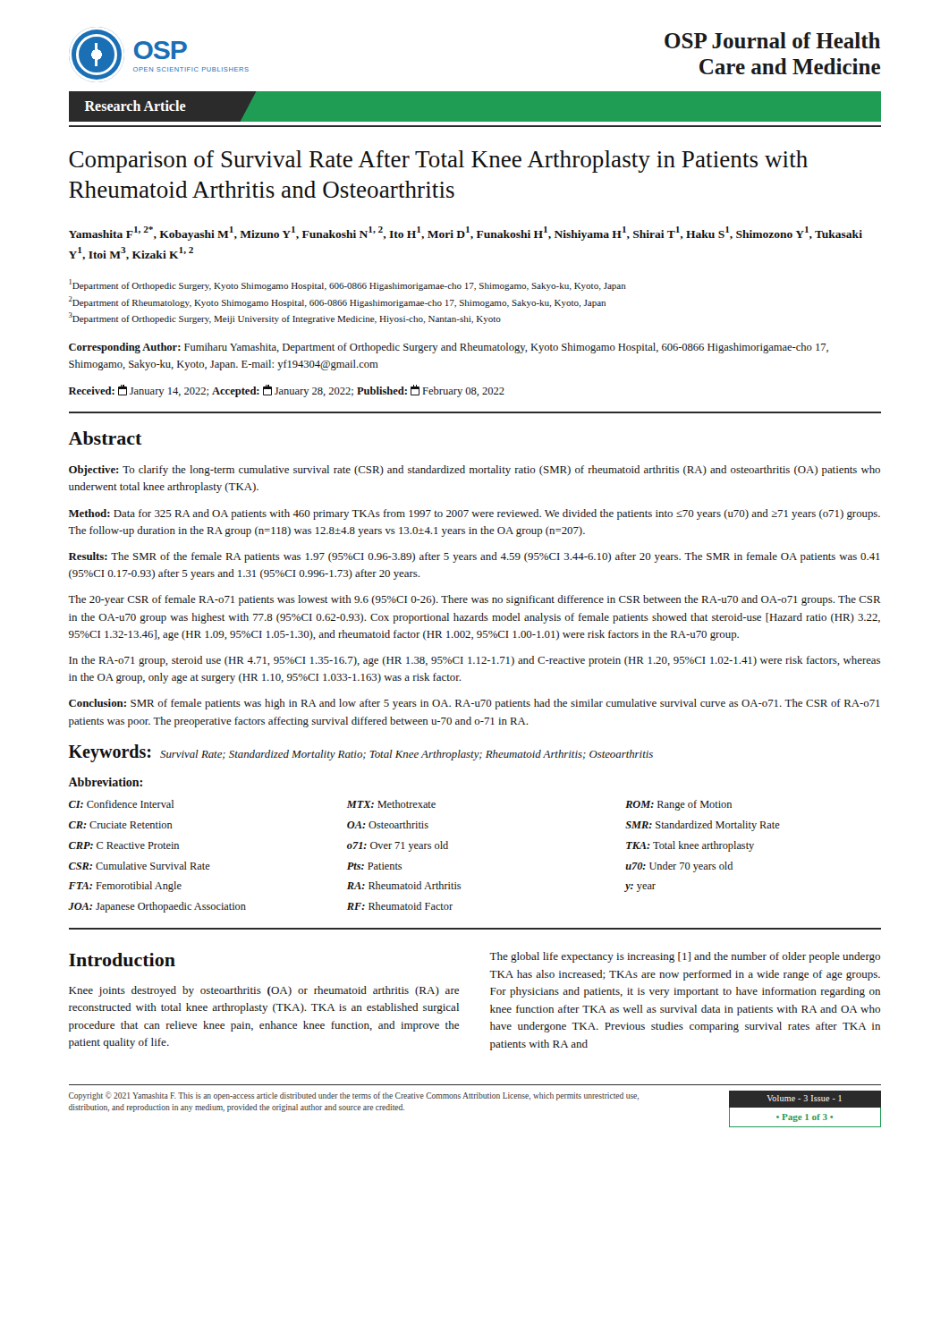OSP
OPEN SCIENTIFIC PUBLISHERS
OSP Journal of Health
Care and Medicine
Research Article
Comparison of Survival Rate After Total Knee Arthroplasty in Patients with Rheumatoid Arthritis and Osteoarthritis
Yamashita F1, 2*, Kobayashi M1, Mizuno Y1, Funakoshi N1, 2, Ito H1, Mori D1, Funakoshi H1, Nishiyama H1, Shirai T1, Haku S1, Shimozono Y1, Tukasaki Y1, Itoi M3, Kizaki K1, 2
1Department of Orthopedic Surgery, Kyoto Shimogamo Hospital, 606-0866 Higashimorigamae-cho 17, Shimogamo, Sakyo-ku, Kyoto, Japan
2Department of Rheumatology, Kyoto Shimogamo Hospital, 606-0866 Higashimorigamae-cho 17, Shimogamo, Sakyo-ku, Kyoto, Japan
3Department of Orthopedic Surgery, Meiji University of Integrative Medicine, Hiyosi-cho, Nantan-shi, Kyoto
Corresponding Author: Fumiharu Yamashita, Department of Orthopedic Surgery and Rheumatology, Kyoto Shimogamo Hospital, 606-0866 Higashimorigamae-cho 17, Shimogamo, Sakyo-ku, Kyoto, Japan. E-mail: yf194304@gmail.com
Received: January 14, 2022; Accepted: January 28, 2022; Published: February 08, 2022
Abstract
Objective: To clarify the long-term cumulative survival rate (CSR) and standardized mortality ratio (SMR) of rheumatoid arthritis (RA) and osteoarthritis (OA) patients who underwent total knee arthroplasty (TKA).
Method: Data for 325 RA and OA patients with 460 primary TKAs from 1997 to 2007 were reviewed. We divided the patients into ≤70 years (u70) and ≥71 years (o71) groups. The follow-up duration in the RA group (n=118) was 12.8±4.8 years vs 13.0±4.1 years in the OA group (n=207).
Results: The SMR of the female RA patients was 1.97 (95%CI 0.96-3.89) after 5 years and 4.59 (95%CI 3.44-6.10) after 20 years. The SMR in female OA patients was 0.41 (95%CI 0.17-0.93) after 5 years and 1.31 (95%CI 0.996-1.73) after 20 years.
The 20-year CSR of female RA-o71 patients was lowest with 9.6 (95%CI 0-26). There was no significant difference in CSR between the RA-u70 and OA-o71 groups. The CSR in the OA-u70 group was highest with 77.8 (95%CI 0.62-0.93). Cox proportional hazards model analysis of female patients showed that steroid-use [Hazard ratio (HR) 3.22, 95%CI 1.32-13.46], age (HR 1.09, 95%CI 1.05-1.30), and rheumatoid factor (HR 1.002, 95%CI 1.00-1.01) were risk factors in the RA-u70 group.
In the RA-o71 group, steroid use (HR 4.71, 95%CI 1.35-16.7), age (HR 1.38, 95%CI 1.12-1.71) and C-reactive protein (HR 1.20, 95%CI 1.02-1.41) were risk factors, whereas in the OA group, only age at surgery (HR 1.10, 95%CI 1.033-1.163) was a risk factor.
Conclusion: SMR of female patients was high in RA and low after 5 years in OA. RA-u70 patients had the similar cumulative survival curve as OA-o71. The CSR of RA-o71 patients was poor. The preoperative factors affecting survival differed between u-70 and o-71 in RA.
Keywords: Survival Rate; Standardized Mortality Ratio; Total Knee Arthroplasty; Rheumatoid Arthritis; Osteoarthritis
Abbreviation:
CI: Confidence Interval
MTX: Methotrexate
ROM: Range of Motion
CR: Cruciate Retention
OA: Osteoarthritis
SMR: Standardized Mortality Rate
CRP: C Reactive Protein
o71: Over 71 years old
TKA: Total knee arthroplasty
CSR: Cumulative Survival Rate
Pts: Patients
u70: Under 70 years old
FTA: Femorotibial Angle
RA: Rheumatoid Arthritis
y: year
JOA: Japanese Orthopaedic Association
RF: Rheumatoid Factor
Introduction
Knee joints destroyed by osteoarthritis (OA) or rheumatoid arthritis (RA) are reconstructed with total knee arthroplasty (TKA). TKA is an established surgical procedure that can relieve knee pain, enhance knee function, and improve the patient quality of life.
The global life expectancy is increasing [1] and the number of older people undergo TKA has also increased; TKAs are now performed in a wide range of age groups. For physicians and patients, it is very important to have information regarding on knee function after TKA as well as survival data in patients with RA and OA who have undergone TKA. Previous studies comparing survival rates after TKA in patients with RA and
Copyright © 2021 Yamashita F. This is an open-access article distributed under the terms of the Creative Commons Attribution License, which permits unrestricted use, distribution, and reproduction in any medium, provided the original author and source are credited.
Volume - 3 Issue - 1
• Page 1 of 3 •